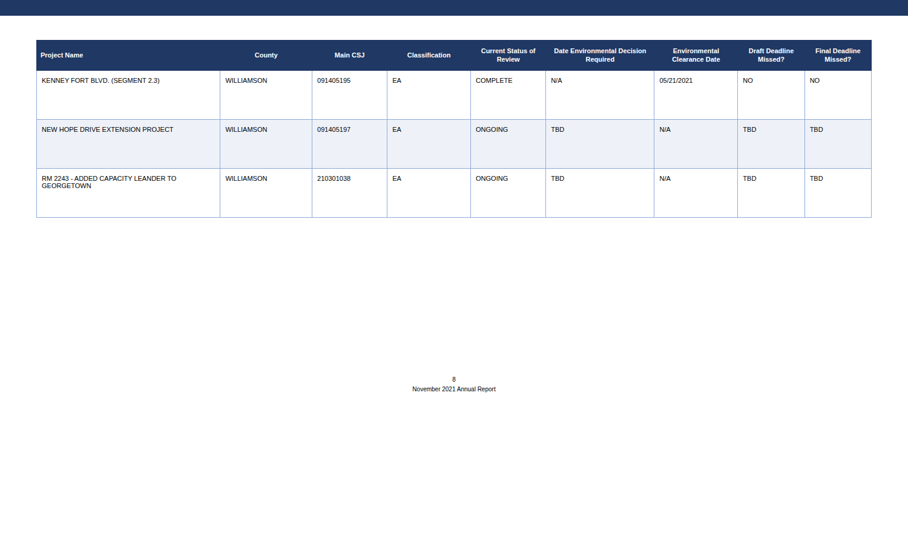| Project Name | County | Main CSJ | Classification | Current Status of Review | Date Environmental Decision Required | Environmental Clearance Date | Draft Deadline Missed? | Final Deadline Missed? |
| --- | --- | --- | --- | --- | --- | --- | --- | --- |
| KENNEY FORT BLVD. (SEGMENT 2.3) | WILLIAMSON | 091405195 | EA | COMPLETE | N/A | 05/21/2021 | NO | NO |
| NEW HOPE DRIVE EXTENSION PROJECT | WILLIAMSON | 091405197 | EA | ONGOING | TBD | N/A | TBD | TBD |
| RM 2243 - ADDED CAPACITY LEANDER TO GEORGETOWN | WILLIAMSON | 210301038 | EA | ONGOING | TBD | N/A | TBD | TBD |
8
November 2021 Annual Report